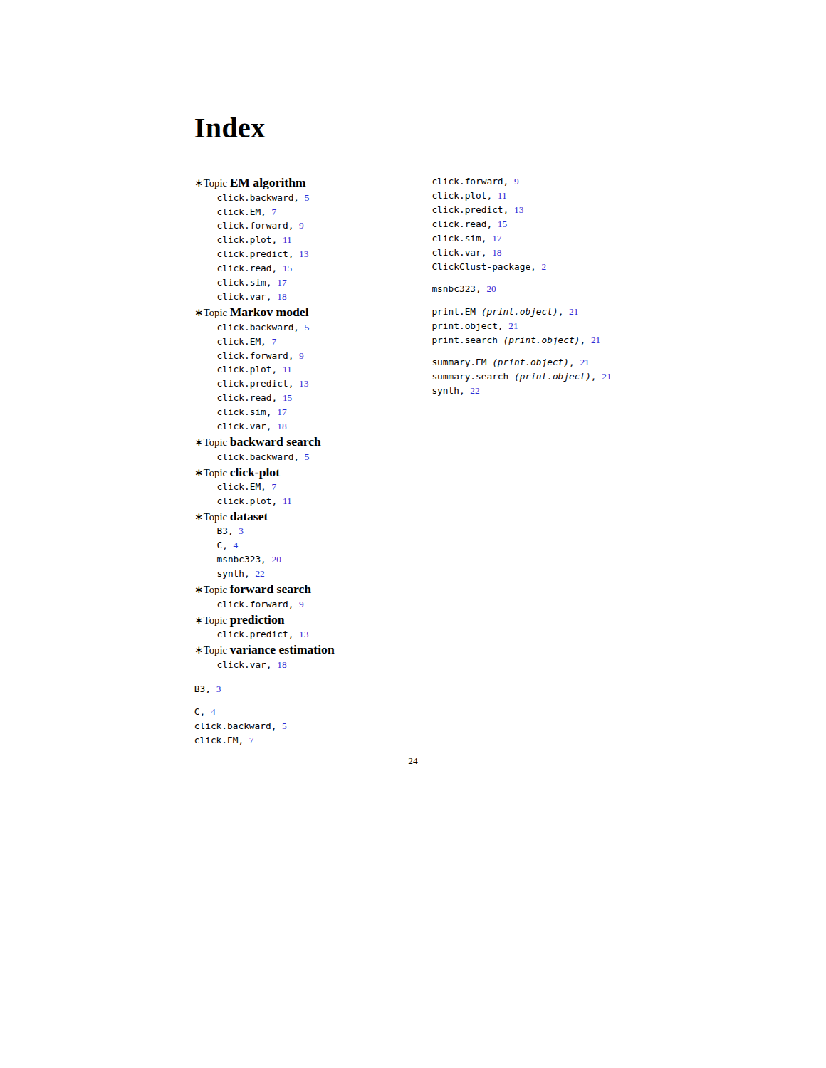Index
∗Topic EM algorithm
click.backward, 5
click.EM, 7
click.forward, 9
click.plot, 11
click.predict, 13
click.read, 15
click.sim, 17
click.var, 18
∗Topic Markov model
click.backward, 5
click.EM, 7
click.forward, 9
click.plot, 11
click.predict, 13
click.read, 15
click.sim, 17
click.var, 18
∗Topic backward search
click.backward, 5
∗Topic click-plot
click.EM, 7
click.plot, 11
∗Topic dataset
B3, 3
C, 4
msnbc323, 20
synth, 22
∗Topic forward search
click.forward, 9
∗Topic prediction
click.predict, 13
∗Topic variance estimation
click.var, 18
B3, 3
C, 4
click.backward, 5
click.EM, 7
click.forward, 9
click.plot, 11
click.predict, 13
click.read, 15
click.sim, 17
click.var, 18
ClickClust-package, 2
msnbc323, 20
print.EM (print.object), 21
print.object, 21
print.search (print.object), 21
summary.EM (print.object), 21
summary.search (print.object), 21
synth, 22
24